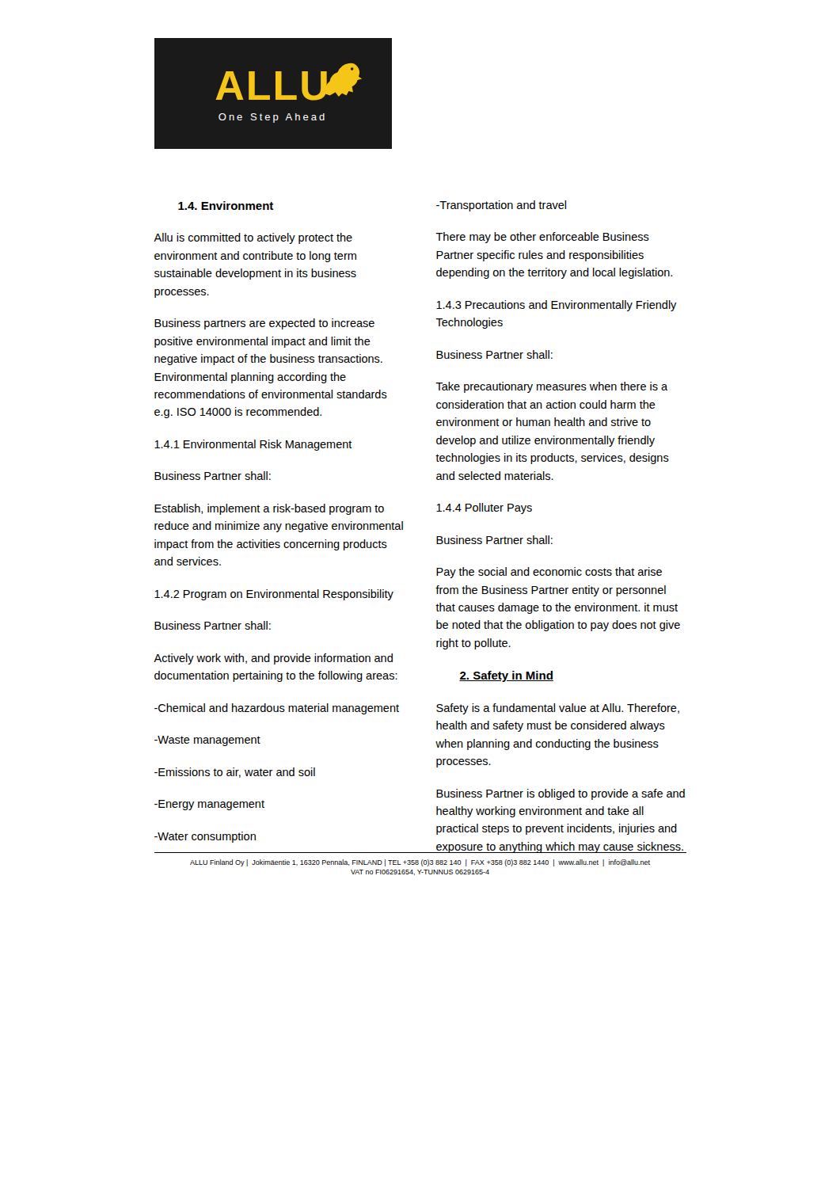ALLU
One Step Ahead
1.4. Environment
Allu is committed to actively protect the environment and contribute to long term sustainable development in its business processes.
Business partners are expected to increase positive environmental impact and limit the negative impact of the business transactions. Environmental planning according the recommendations of environmental standards e.g. ISO 14000 is recommended.
1.4.1 Environmental Risk Management
Business Partner shall:
Establish, implement a risk-based program to reduce and minimize any negative environmental impact from the activities concerning products and services.
1.4.2 Program on Environmental Responsibility
Business Partner shall:
Actively work with, and provide information and documentation pertaining to the following areas:
-Chemical and hazardous material management
-Waste management
-Emissions to air, water and soil
-Energy management
-Water consumption
-Transportation and travel
There may be other enforceable Business Partner specific rules and responsibilities depending on the territory and local legislation.
1.4.3 Precautions and Environmentally Friendly Technologies
Business Partner shall:
Take precautionary measures when there is a consideration that an action could harm the environment or human health and strive to develop and utilize environmentally friendly technologies in its products, services, designs and selected materials.
1.4.4 Polluter Pays
Business Partner shall:
Pay the social and economic costs that arise from the Business Partner entity or personnel that causes damage to the environment. it must be noted that the obligation to pay does not give right to pollute.
2. Safety in Mind
Safety is a fundamental value at Allu. Therefore, health and safety must be considered always when planning and conducting the business processes.
Business Partner is obliged to provide a safe and healthy working environment and take all practical steps to prevent incidents, injuries and exposure to anything which may cause sickness.
ALLU Finland Oy | Jokimäentie 1, 16320 Pennala, FINLAND | TEL +358 (0)3 882 140 | FAX +358 (0)3 882 1440 | www.allu.net | info@allu.net
VAT no FI06291654, Y-TUNNUS 0629165-4